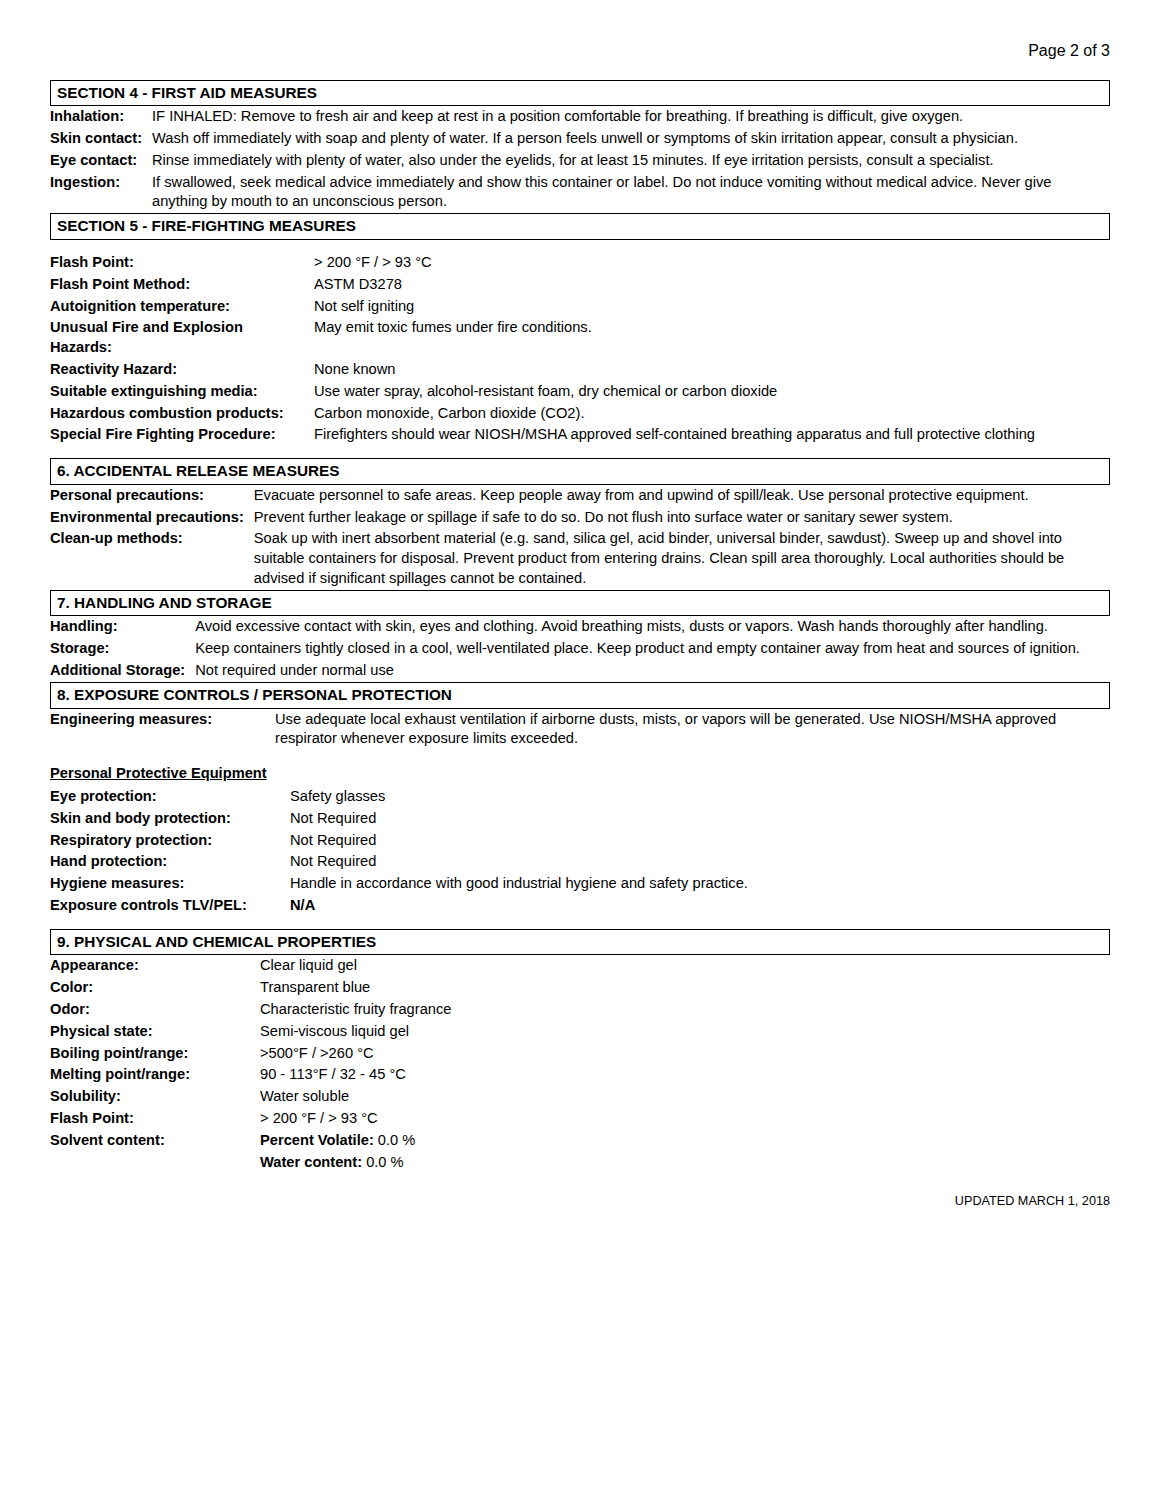Page 2 of 3
SECTION 4 - FIRST AID MEASURES
| Inhalation: | IF INHALED: Remove to fresh air and keep at rest in a position comfortable for breathing. If breathing is difficult, give oxygen. |
| Skin contact: | Wash off immediately with soap and plenty of water. If a person feels unwell or symptoms of skin irritation appear, consult a physician. |
| Eye contact: | Rinse immediately with plenty of water, also under the eyelids, for at least 15 minutes. If eye irritation persists, consult a specialist. |
| Ingestion: | If swallowed, seek medical advice immediately and show this container or label. Do not induce vomiting without medical advice. Never give anything by mouth to an unconscious person. |
SECTION 5 - FIRE-FIGHTING MEASURES
| Flash Point: | > 200 °F / > 93 °C |
| Flash Point Method: | ASTM D3278 |
| Autoignition temperature: | Not self igniting |
| Unusual Fire and Explosion Hazards: | May emit toxic fumes under fire conditions. |
| Reactivity Hazard: | None known |
| Suitable extinguishing media: | Use water spray, alcohol-resistant foam, dry chemical or carbon dioxide |
| Hazardous combustion products: | Carbon monoxide, Carbon dioxide (CO2). |
| Special Fire Fighting Procedure: | Firefighters should wear NIOSH/MSHA approved self-contained breathing apparatus and full protective clothing |
6. ACCIDENTAL RELEASE MEASURES
| Personal precautions: | Evacuate personnel to safe areas. Keep people away from and upwind of spill/leak. Use personal protective equipment. |
| Environmental precautions: | Prevent further leakage or spillage if safe to do so. Do not flush into surface water or sanitary sewer system. |
| Clean-up methods: | Soak up with inert absorbent material (e.g. sand, silica gel, acid binder, universal binder, sawdust). Sweep up and shovel into suitable containers for disposal. Prevent product from entering drains. Clean spill area thoroughly. Local authorities should be advised if significant spillages cannot be contained. |
7. HANDLING AND STORAGE
| Handling: | Avoid excessive contact with skin, eyes and clothing. Avoid breathing mists, dusts or vapors. Wash hands thoroughly after handling. |
| Storage: | Keep containers tightly closed in a cool, well-ventilated place. Keep product and empty container away from heat and sources of ignition. |
| Additional Storage: | Not required under normal use |
8. EXPOSURE CONTROLS / PERSONAL PROTECTION
| Engineering measures: | Use adequate local exhaust ventilation if airborne dusts, mists, or vapors will be generated. Use NIOSH/MSHA approved respirator whenever exposure limits exceeded. |
Personal Protective Equipment
| Eye protection: | Safety glasses |
| Skin and body protection: | Not Required |
| Respiratory protection: | Not Required |
| Hand protection: | Not Required |
| Hygiene measures: | Handle in accordance with good industrial hygiene and safety practice. |
| Exposure controls TLV/PEL: | N/A |
9. PHYSICAL AND CHEMICAL PROPERTIES
| Appearance: | Clear liquid gel |
| Color: | Transparent blue |
| Odor: | Characteristic fruity fragrance |
| Physical state: | Semi-viscous liquid gel |
| Boiling point/range: | >500°F / >260 °C |
| Melting point/range: | 90 - 113°F / 32 - 45 °C |
| Solubility: | Water soluble |
| Flash Point: | > 200 °F / > 93 °C |
| Solvent content: | Percent Volatile: 0.0 % |
| | Water content: 0.0 % |
UPDATED MARCH 1, 2018